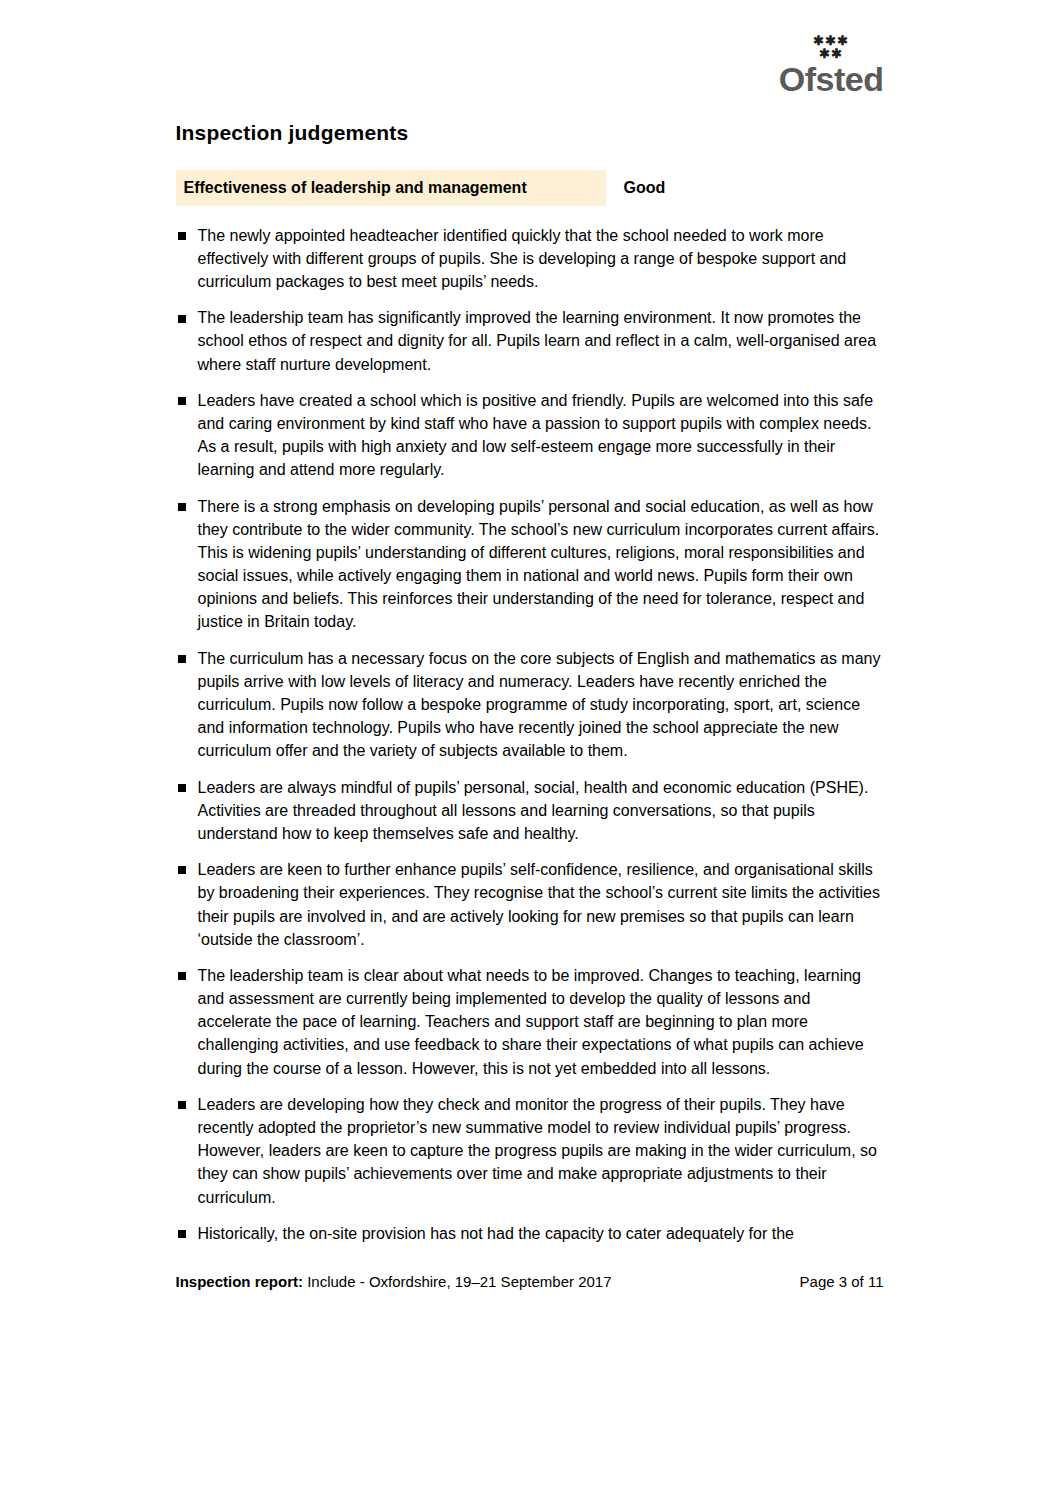✱✱✱
✱✱
Ofsted
Inspection judgements
Effectiveness of leadership and management
Good
The newly appointed headteacher identified quickly that the school needed to work more effectively with different groups of pupils. She is developing a range of bespoke support and curriculum packages to best meet pupils’ needs.
The leadership team has significantly improved the learning environment. It now promotes the school ethos of respect and dignity for all. Pupils learn and reflect in a calm, well-organised area where staff nurture development.
Leaders have created a school which is positive and friendly. Pupils are welcomed into this safe and caring environment by kind staff who have a passion to support pupils with complex needs. As a result, pupils with high anxiety and low self-esteem engage more successfully in their learning and attend more regularly.
There is a strong emphasis on developing pupils’ personal and social education, as well as how they contribute to the wider community. The school’s new curriculum incorporates current affairs. This is widening pupils’ understanding of different cultures, religions, moral responsibilities and social issues, while actively engaging them in national and world news. Pupils form their own opinions and beliefs. This reinforces their understanding of the need for tolerance, respect and justice in Britain today.
The curriculum has a necessary focus on the core subjects of English and mathematics as many pupils arrive with low levels of literacy and numeracy. Leaders have recently enriched the curriculum. Pupils now follow a bespoke programme of study incorporating, sport, art, science and information technology. Pupils who have recently joined the school appreciate the new curriculum offer and the variety of subjects available to them.
Leaders are always mindful of pupils’ personal, social, health and economic education (PSHE). Activities are threaded throughout all lessons and learning conversations, so that pupils understand how to keep themselves safe and healthy.
Leaders are keen to further enhance pupils’ self-confidence, resilience, and organisational skills by broadening their experiences. They recognise that the school’s current site limits the activities their pupils are involved in, and are actively looking for new premises so that pupils can learn ‘outside the classroom’.
The leadership team is clear about what needs to be improved. Changes to teaching, learning and assessment are currently being implemented to develop the quality of lessons and accelerate the pace of learning. Teachers and support staff are beginning to plan more challenging activities, and use feedback to share their expectations of what pupils can achieve during the course of a lesson. However, this is not yet embedded into all lessons.
Leaders are developing how they check and monitor the progress of their pupils. They have recently adopted the proprietor’s new summative model to review individual pupils’ progress. However, leaders are keen to capture the progress pupils are making in the wider curriculum, so they can show pupils’ achievements over time and make appropriate adjustments to their curriculum.
Historically, the on-site provision has not had the capacity to cater adequately for the
Inspection report: Include - Oxfordshire, 19–21 September 2017
Page 3 of 11